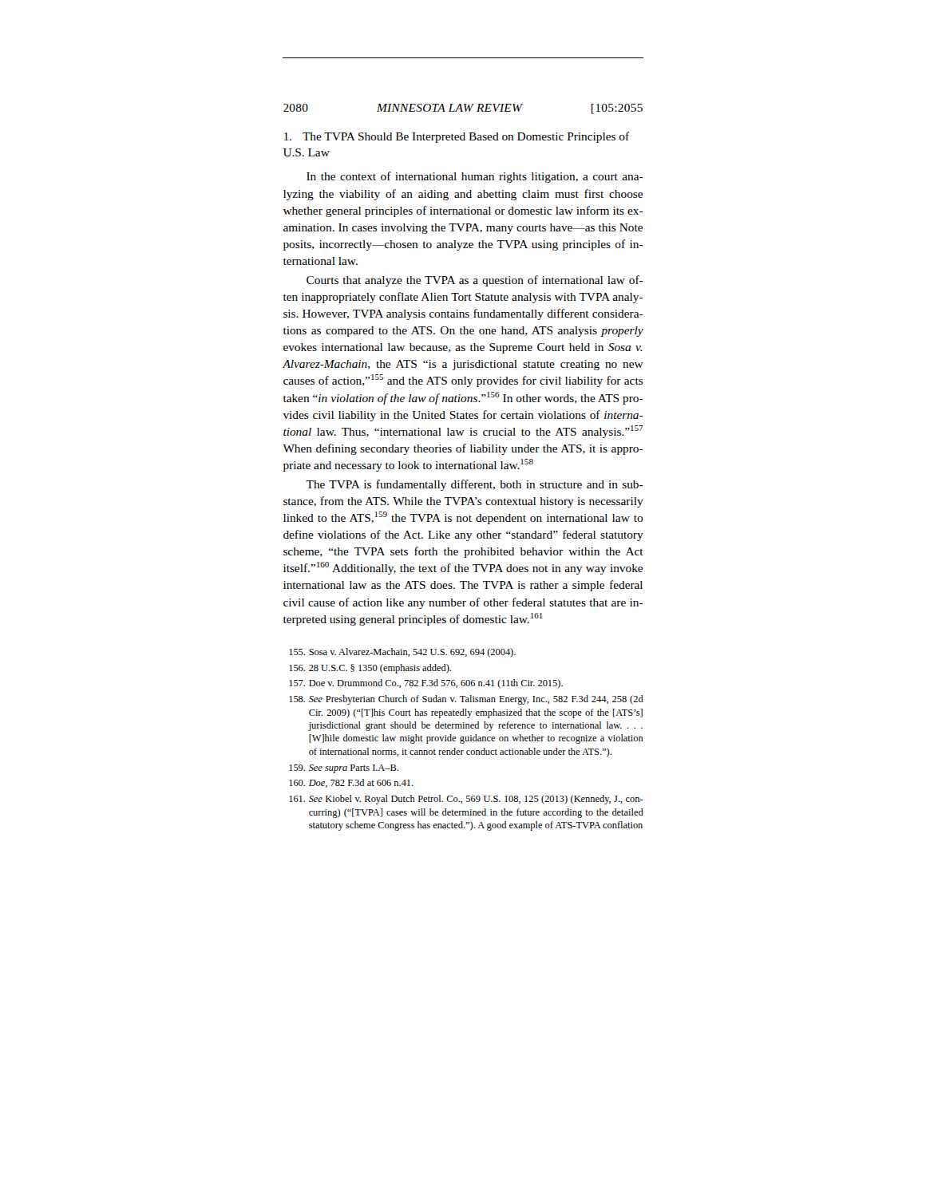2080 MINNESOTA LAW REVIEW [105:2055
1. The TVPA Should Be Interpreted Based on Domestic Principles of U.S. Law
In the context of international human rights litigation, a court analyzing the viability of an aiding and abetting claim must first choose whether general principles of international or domestic law inform its examination. In cases involving the TVPA, many courts have—as this Note posits, incorrectly—chosen to analyze the TVPA using principles of international law.
Courts that analyze the TVPA as a question of international law often inappropriately conflate Alien Tort Statute analysis with TVPA analysis. However, TVPA analysis contains fundamentally different considerations as compared to the ATS. On the one hand, ATS analysis properly evokes international law because, as the Supreme Court held in Sosa v. Alvarez-Machain, the ATS “is a jurisdictional statute creating no new causes of action,”155 and the ATS only provides for civil liability for acts taken “in violation of the law of nations.”156 In other words, the ATS provides civil liability in the United States for certain violations of international law. Thus, “international law is crucial to the ATS analysis.”157 When defining secondary theories of liability under the ATS, it is appropriate and necessary to look to international law.158
The TVPA is fundamentally different, both in structure and in substance, from the ATS. While the TVPA’s contextual history is necessarily linked to the ATS,159 the TVPA is not dependent on international law to define violations of the Act. Like any other “standard” federal statutory scheme, “the TVPA sets forth the prohibited behavior within the Act itself.”160 Additionally, the text of the TVPA does not in any way invoke international law as the ATS does. The TVPA is rather a simple federal civil cause of action like any number of other federal statutes that are interpreted using general principles of domestic law.161
155. Sosa v. Alvarez-Machain, 542 U.S. 692, 694 (2004). 156. 28 U.S.C. § 1350 (emphasis added). 157. Doe v. Drummond Co., 782 F.3d 576, 606 n.41 (11th Cir. 2015). 158. See Presbyterian Church of Sudan v. Talisman Energy, Inc., 582 F.3d 244, 258 (2d Cir. 2009) (“[T]his Court has repeatedly emphasized that the scope of the [ATS’s] jurisdictional grant should be determined by reference to international law. . . . [W]hile domestic law might provide guidance on whether to recognize a violation of international norms, it cannot render conduct actionable under the ATS.”). 159. See supra Parts I.A–B. 160. Doe, 782 F.3d at 606 n.41. 161. See Kiobel v. Royal Dutch Petrol. Co., 569 U.S. 108, 125 (2013) (Kennedy, J., concurring) (“[TVPA] cases will be determined in the future according to the detailed statutory scheme Congress has enacted.”). A good example of ATS-TVPA conflation